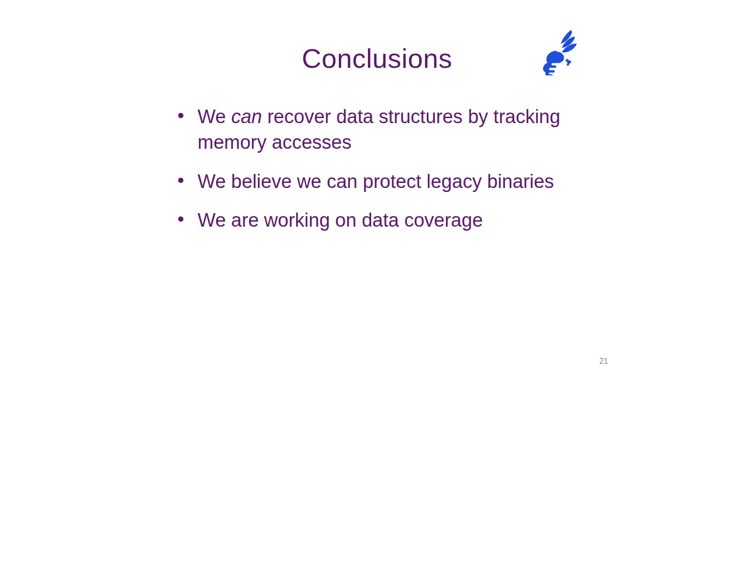Conclusions
We can recover data structures by tracking memory accesses
We believe we can protect legacy binaries
We are working on data coverage
21